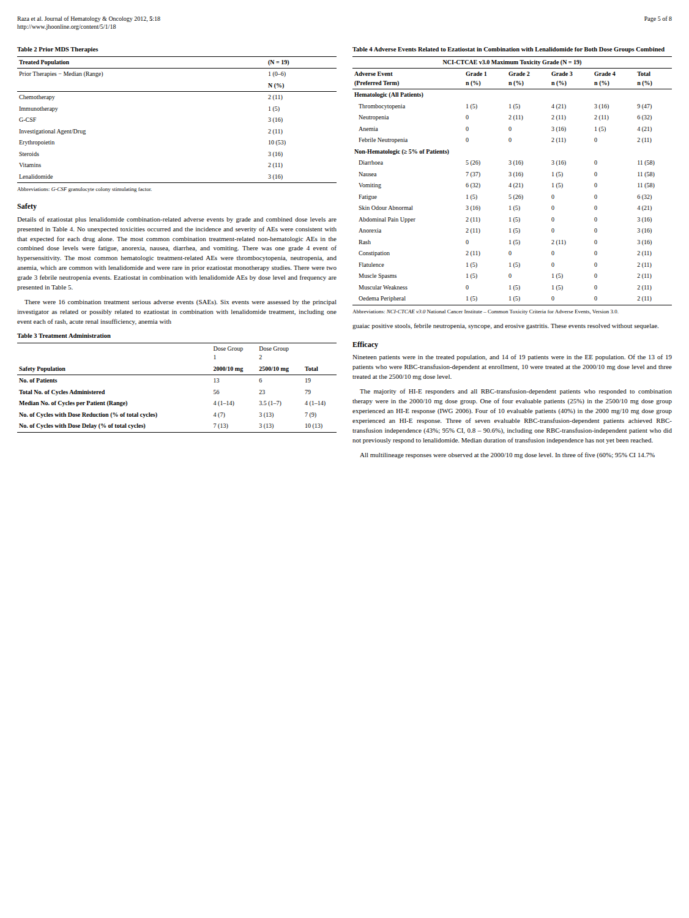Raza et al. Journal of Hematology & Oncology 2012, 5:18
http://www.jhoonline.org/content/5/1/18
Page 5 of 8
Table 2 Prior MDS Therapies
| Treated Population | (N = 19) |
| --- | --- |
| Prior Therapies − Median (Range) | 1 (0–6) |
| | N (%) |
| Chemotherapy | 2 (11) |
| Immunotherapy | 1 (5) |
| G-CSF | 3 (16) |
| Investigational Agent/Drug | 2 (11) |
| Erythropoietin | 10 (53) |
| Steroids | 3 (16) |
| Vitamins | 2 (11) |
| Lenalidomide | 3 (16) |
Abbreviations: G-CSF granulocyte colony stimulating factor.
Safety
Details of ezatiostat plus lenalidomide combination-related adverse events by grade and combined dose levels are presented in Table 4. No unexpected toxicities occurred and the incidence and severity of AEs were consistent with that expected for each drug alone. The most common combination treatment-related non-hematologic AEs in the combined dose levels were fatigue, anorexia, nausea, diarrhea, and vomiting. There was one grade 4 event of hypersensitivity. The most common hematologic treatment-related AEs were thrombocytopenia, neutropenia, and anemia, which are common with lenalidomide and were rare in prior ezatiostat monotherapy studies. There were two grade 3 febrile neutropenia events. Ezatiostat in combination with lenalidomide AEs by dose level and frequency are presented in Table 5.
There were 16 combination treatment serious adverse events (SAEs). Six events were assessed by the principal investigator as related or possibly related to ezatiostat in combination with lenalidomide treatment, including one event each of rash, acute renal insufficiency, anemia with
Table 3 Treatment Administration
| | Dose Group 1 | Dose Group 2 | |
| Safety Population | 2000/10 mg | 2500/10 mg | Total |
| No. of Patients | 13 | 6 | 19 |
| Total No. of Cycles Administered | 56 | 23 | 79 |
| Median No. of Cycles per Patient (Range) | 4 (1–14) | 3.5 (1–7) | 4 (1–14) |
| No. of Cycles with Dose Reduction (% of total cycles) | 4 (7) | 3 (13) | 7 (9) |
| No. of Cycles with Dose Delay (% of total cycles) | 7 (13) | 3 (13) | 10 (13) |
Table 4 Adverse Events Related to Ezatiostat in Combination with Lenalidomide for Both Dose Groups Combined
| NCI-CTCAE v3.0 Maximum Toxicity Grade (N = 19) |
| --- |
| Adverse Event (Preferred Term) | Grade 1 n (%) | Grade 2 n (%) | Grade 3 n (%) | Grade 4 n (%) | Total n (%) |
| Hematologic (All Patients) |
| Thrombocytopenia | 1 (5) | 1 (5) | 4 (21) | 3 (16) | 9 (47) |
| Neutropenia | 0 | 2 (11) | 2 (11) | 2 (11) | 6 (32) |
| Anemia | 0 | 0 | 3 (16) | 1 (5) | 4 (21) |
| Febrile Neutropenia | 0 | 0 | 2 (11) | 0 | 2 (11) |
| Non-Hematologic (≥ 5% of Patients) |
| Diarrhoea | 5 (26) | 3 (16) | 3 (16) | 0 | 11 (58) |
| Nausea | 7 (37) | 3 (16) | 1 (5) | 0 | 11 (58) |
| Vomiting | 6 (32) | 4 (21) | 1 (5) | 0 | 11 (58) |
| Fatigue | 1 (5) | 5 (26) | 0 | 0 | 6 (32) |
| Skin Odour Abnormal | 3 (16) | 1 (5) | 0 | 0 | 4 (21) |
| Abdominal Pain Upper | 2 (11) | 1 (5) | 0 | 0 | 3 (16) |
| Anorexia | 2 (11) | 1 (5) | 0 | 0 | 3 (16) |
| Rash | 0 | 1 (5) | 2 (11) | 0 | 3 (16) |
| Constipation | 2 (11) | 0 | 0 | 0 | 2 (11) |
| Flatulence | 1 (5) | 1 (5) | 0 | 0 | 2 (11) |
| Muscle Spasms | 1 (5) | 0 | 1 (5) | 0 | 2 (11) |
| Muscular Weakness | 0 | 1 (5) | 1 (5) | 0 | 2 (11) |
| Oedema Peripheral | 1 (5) | 1 (5) | 0 | 0 | 2 (11) |
Abbreviations: NCI-CTCAE v3.0 National Cancer Institute – Common Toxicity Criteria for Adverse Events, Version 3.0.
guaiac positive stools, febrile neutropenia, syncope, and erosive gastritis. These events resolved without sequelae.
Efficacy
Nineteen patients were in the treated population, and 14 of 19 patients were in the EE population. Of the 13 of 19 patients who were RBC-transfusion-dependent at enrollment, 10 were treated at the 2000/10 mg dose level and three treated at the 2500/10 mg dose level.
The majority of HI-E responders and all RBC-transfusion-dependent patients who responded to combination therapy were in the 2000/10 mg dose group. One of four evaluable patients (25%) in the 2500/10 mg dose group experienced an HI-E response (IWG 2006). Four of 10 evaluable patients (40%) in the 2000 mg/10 mg dose group experienced an HI-E response. Three of seven evaluable RBC-transfusion-dependent patients achieved RBC-transfusion independence (43%; 95% CI, 0.8 – 90.6%), including one RBC-transfusion-independent patient who did not previously respond to lenalidomide. Median duration of transfusion independence has not yet been reached.
All multilineage responses were observed at the 2000/10 mg dose level. In three of five (60%; 95% CI 14.7%